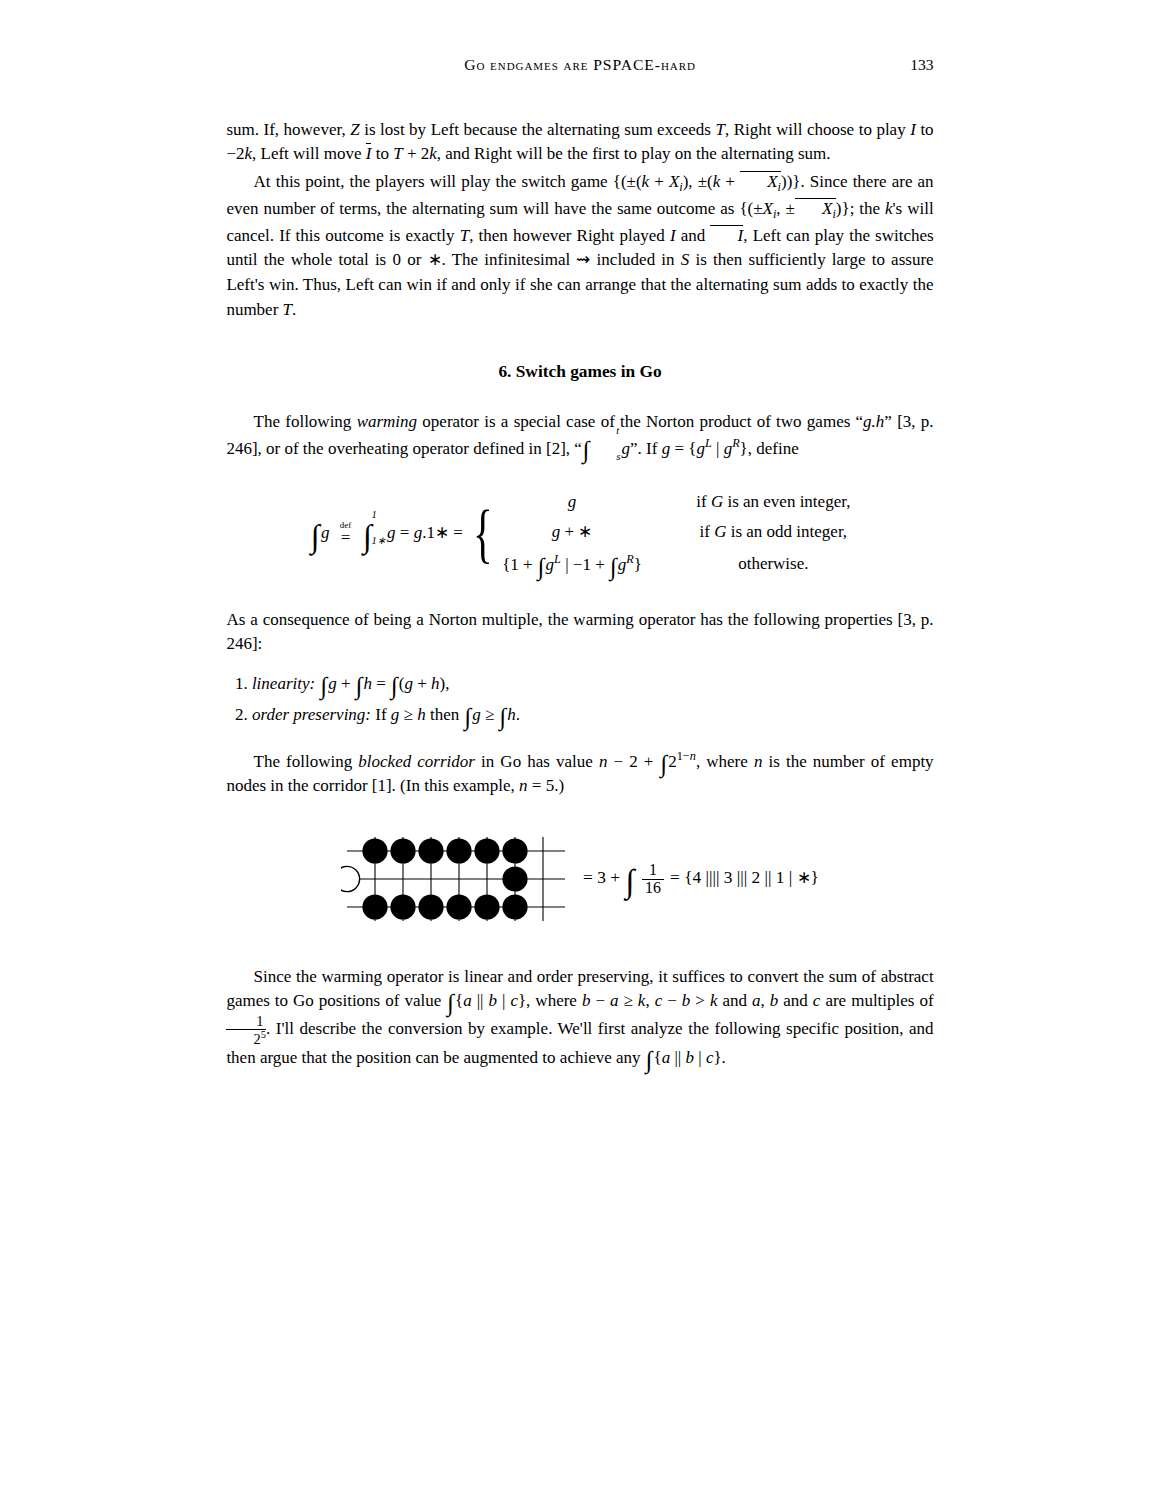Go endgames are PSPACE-hard 133
sum. If, however, Z is lost by Left because the alternating sum exceeds T, Right will choose to play I to −2k, Left will move I to T + 2k, and Right will be the first to play on the alternating sum.
At this point, the players will play the switch game {(±(k + Xi), ±(k + Xi))}. Since there are an even number of terms, the alternating sum will have the same outcome as {(±Xi, ±Xi)}; the k's will cancel. If this outcome is exactly T, then however Right played I and I, Left can play the switches until the whole total is 0 or ∗. The infinitesimal ⇝ included in S is then sufficiently large to assure Left's win. Thus, Left can win if and only if she can arrange that the alternating sum adds to exactly the number T.
6. Switch games in Go
The following warming operator is a special case of the Norton product of two games “g.h” [3, p. 246], or of the overheating operator defined in [2], “∫ts g”. If g = {gL | gR}, define
∫g def= ∫11∗g = g.1∗ = {
| g | if G is an even integer, |
| g + ∗ | if G is an odd integer, |
| {1 + ∫ g L / −1 + ∫ g R } | otherwise. |
As a consequence of being a Norton multiple, the warming operator has the following properties [3, p. 246]:
linearity: ∫g + ∫h = ∫(g + h),
order preserving: If g ≥ h then ∫g ≥ ∫h.
The following blocked corridor in Go has value n − 2 + ∫21−n, where n is the number of empty nodes in the corridor [1]. (In this example, n = 5.)
= 3 + ∫ 116 = {4 |||| 3 ||| 2 || 1 | ∗}
Since the warming operator is linear and order preserving, it suffices to convert the sum of abstract games to Go positions of value ∫{a || b | c}, where b − a ≥ k, c − b > k and a, b and c are multiples of 125. I'll describe the conversion by example. We'll first analyze the following specific position, and then argue that the position can be augmented to achieve any ∫{a || b | c}.